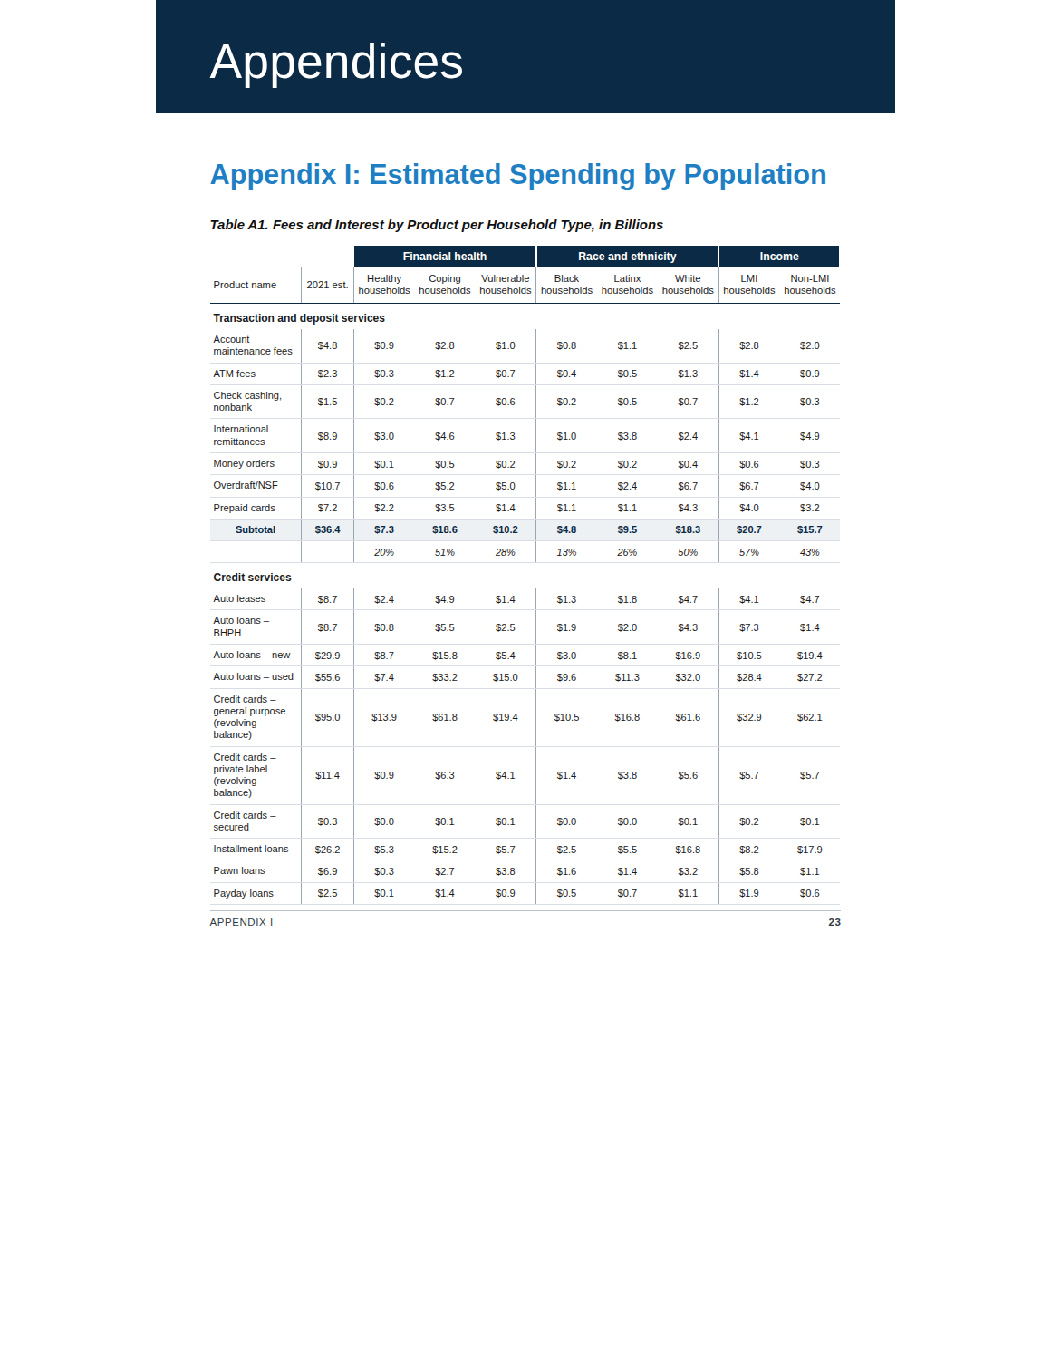Appendices
Appendix I: Estimated Spending by Population
Table A1. Fees and Interest by Product per Household Type, in Billions
| | Financial health | Race and ethnicity | Income |
| --- | --- | --- | --- |
| Product name | 2021 est. | Healthy households | Coping households | Vulnerable households | Black households | Latinx households | White households | LMI households | Non-LMI households |
| Transaction and deposit services |
| Account maintenance fees | $4.8 | $0.9 | $2.8 | $1.0 | $0.8 | $1.1 | $2.5 | $2.8 | $2.0 |
| ATM fees | $2.3 | $0.3 | $1.2 | $0.7 | $0.4 | $0.5 | $1.3 | $1.4 | $0.9 |
| Check cashing, nonbank | $1.5 | $0.2 | $0.7 | $0.6 | $0.2 | $0.5 | $0.7 | $1.2 | $0.3 |
| International remittances | $8.9 | $3.0 | $4.6 | $1.3 | $1.0 | $3.8 | $2.4 | $4.1 | $4.9 |
| Money orders | $0.9 | $0.1 | $0.5 | $0.2 | $0.2 | $0.2 | $0.4 | $0.6 | $0.3 |
| Overdraft/NSF | $10.7 | $0.6 | $5.2 | $5.0 | $1.1 | $2.4 | $6.7 | $6.7 | $4.0 |
| Prepaid cards | $7.2 | $2.2 | $3.5 | $1.4 | $1.1 | $1.1 | $4.3 | $4.0 | $3.2 |
| Subtotal | $36.4 | $7.3 | $18.6 | $10.2 | $4.8 | $9.5 | $18.3 | $20.7 | $15.7 |
| | | 20% | 51% | 28% | 13% | 26% | 50% | 57% | 43% |
| Credit services |
| Auto leases | $8.7 | $2.4 | $4.9 | $1.4 | $1.3 | $1.8 | $4.7 | $4.1 | $4.7 |
| Auto loans – BHPH | $8.7 | $0.8 | $5.5 | $2.5 | $1.9 | $2.0 | $4.3 | $7.3 | $1.4 |
| Auto loans – new | $29.9 | $8.7 | $15.8 | $5.4 | $3.0 | $8.1 | $16.9 | $10.5 | $19.4 |
| Auto loans – used | $55.6 | $7.4 | $33.2 | $15.0 | $9.6 | $11.3 | $32.0 | $28.4 | $27.2 |
| Credit cards – general purpose (revolving balance) | $95.0 | $13.9 | $61.8 | $19.4 | $10.5 | $16.8 | $61.6 | $32.9 | $62.1 |
| Credit cards – private label (revolving balance) | $11.4 | $0.9 | $6.3 | $4.1 | $1.4 | $3.8 | $5.6 | $5.7 | $5.7 |
| Credit cards – secured | $0.3 | $0.0 | $0.1 | $0.1 | $0.0 | $0.0 | $0.1 | $0.2 | $0.1 |
| Installment loans | $26.2 | $5.3 | $15.2 | $5.7 | $2.5 | $5.5 | $16.8 | $8.2 | $17.9 |
| Pawn loans | $6.9 | $0.3 | $2.7 | $3.8 | $1.6 | $1.4 | $3.2 | $5.8 | $1.1 |
| Payday loans | $2.5 | $0.1 | $1.4 | $0.9 | $0.5 | $0.7 | $1.1 | $1.9 | $0.6 |
APPENDIX I 23